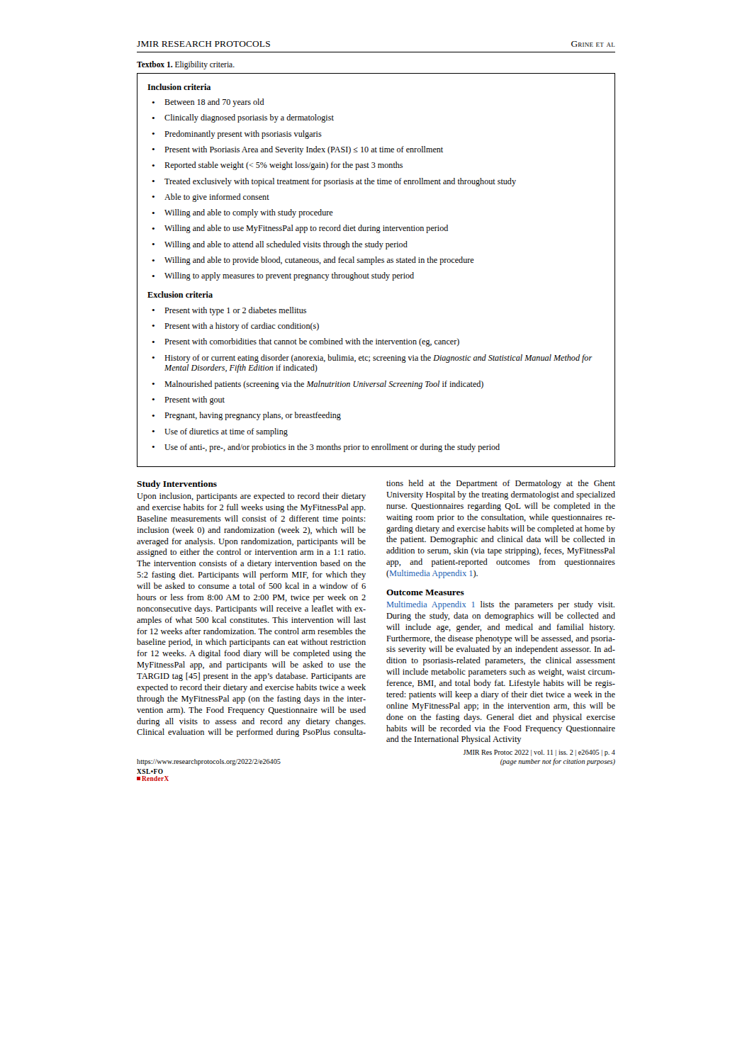JMIR RESEARCH PROTOCOLS
Grine et al
Textbox 1. Eligibility criteria.
Inclusion criteria
Between 18 and 70 years old
Clinically diagnosed psoriasis by a dermatologist
Predominantly present with psoriasis vulgaris
Present with Psoriasis Area and Severity Index (PASI) ≤ 10 at time of enrollment
Reported stable weight (< 5% weight loss/gain) for the past 3 months
Treated exclusively with topical treatment for psoriasis at the time of enrollment and throughout study
Able to give informed consent
Willing and able to comply with study procedure
Willing and able to use MyFitnessPal app to record diet during intervention period
Willing and able to attend all scheduled visits through the study period
Willing and able to provide blood, cutaneous, and fecal samples as stated in the procedure
Willing to apply measures to prevent pregnancy throughout study period
Exclusion criteria
Present with type 1 or 2 diabetes mellitus
Present with a history of cardiac condition(s)
Present with comorbidities that cannot be combined with the intervention (eg, cancer)
History of or current eating disorder (anorexia, bulimia, etc; screening via the Diagnostic and Statistical Manual Method for Mental Disorders, Fifth Edition if indicated)
Malnourished patients (screening via the Malnutrition Universal Screening Tool if indicated)
Present with gout
Pregnant, having pregnancy plans, or breastfeeding
Use of diuretics at time of sampling
Use of anti-, pre-, and/or probiotics in the 3 months prior to enrollment or during the study period
Study Interventions
Upon inclusion, participants are expected to record their dietary and exercise habits for 2 full weeks using the MyFitnessPal app. Baseline measurements will consist of 2 different time points: inclusion (week 0) and randomization (week 2), which will be averaged for analysis. Upon randomization, participants will be assigned to either the control or intervention arm in a 1:1 ratio. The intervention consists of a dietary intervention based on the 5:2 fasting diet. Participants will perform MIF, for which they will be asked to consume a total of 500 kcal in a window of 6 hours or less from 8:00 AM to 2:00 PM, twice per week on 2 nonconsecutive days. Participants will receive a leaflet with examples of what 500 kcal constitutes. This intervention will last for 12 weeks after randomization. The control arm resembles the baseline period, in which participants can eat without restriction for 12 weeks. A digital food diary will be completed using the MyFitnessPal app, and participants will be asked to use the TARGID tag [45] present in the app’s database. Participants are expected to record their dietary and exercise habits twice a week through the MyFitnessPal app (on the fasting days in the intervention arm). The Food Frequency Questionnaire will be used during all visits to assess and record any dietary changes. Clinical evaluation will be performed during PsoPlus consultations held at the Department of Dermatology at the Ghent University Hospital by the treating dermatologist and specialized nurse. Questionnaires regarding QoL will be completed in the waiting room prior to the consultation, while questionnaires regarding dietary and exercise habits will be completed at home by the patient. Demographic and clinical data will be collected in addition to serum, skin (via tape stripping), feces, MyFitnessPal app, and patient-reported outcomes from questionnaires (Multimedia Appendix 1).
Outcome Measures
Multimedia Appendix 1 lists the parameters per study visit. During the study, data on demographics will be collected and will include age, gender, and medical and familial history. Furthermore, the disease phenotype will be assessed, and psoriasis severity will be evaluated by an independent assessor. In addition to psoriasis-related parameters, the clinical assessment will include metabolic parameters such as weight, waist circumference, BMI, and total body fat. Lifestyle habits will be registered: patients will keep a diary of their diet twice a week in the online MyFitnessPal app; in the intervention arm, this will be done on the fasting days. General diet and physical exercise habits will be recorded via the Food Frequency Questionnaire and the International Physical Activity
https://www.researchprotocols.org/2022/2/e26405
JMIR Res Protoc 2022 | vol. 11 | iss. 2 | e26405 | p. 4
(page number not for citation purposes)
XSL•FO
RenderX